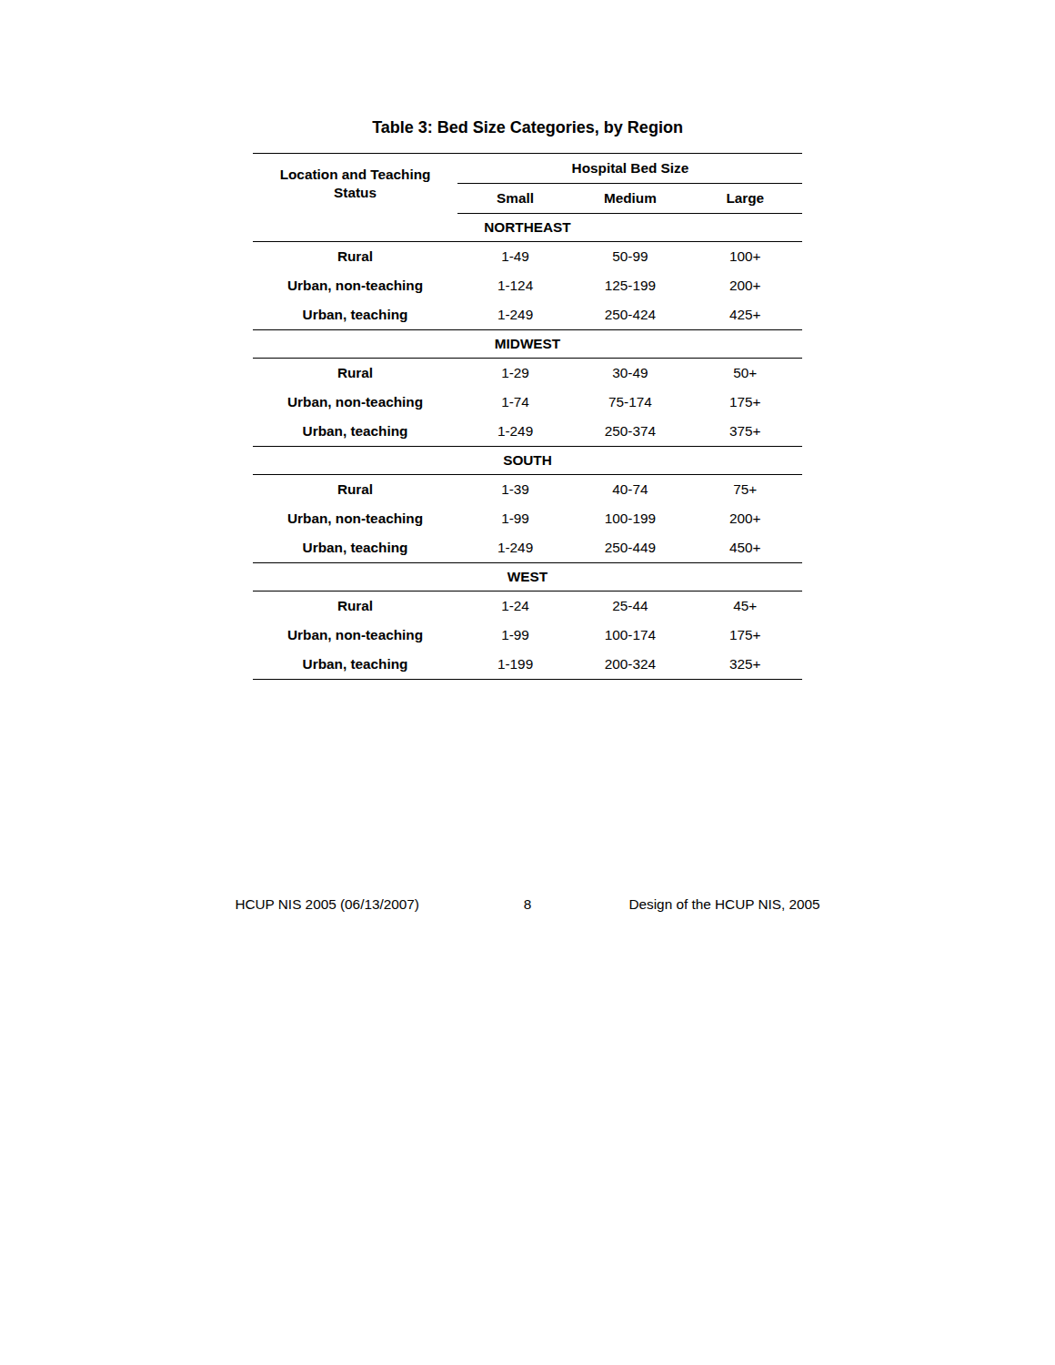Table 3: Bed Size Categories, by Region
| Location and Teaching Status | Hospital Bed Size |
| --- | --- |
| Small | Medium | Large |
| NORTHEAST |
| Rural | 1-49 | 50-99 | 100+ |
| Urban, non-teaching | 1-124 | 125-199 | 200+ |
| Urban, teaching | 1-249 | 250-424 | 425+ |
| MIDWEST |
| Rural | 1-29 | 30-49 | 50+ |
| Urban, non-teaching | 1-74 | 75-174 | 175+ |
| Urban, teaching | 1-249 | 250-374 | 375+ |
| SOUTH |
| Rural | 1-39 | 40-74 | 75+ |
| Urban, non-teaching | 1-99 | 100-199 | 200+ |
| Urban, teaching | 1-249 | 250-449 | 450+ |
| WEST |
| Rural | 1-24 | 25-44 | 45+ |
| Urban, non-teaching | 1-99 | 100-174 | 175+ |
| Urban, teaching | 1-199 | 200-324 | 325+ |
HCUP NIS 2005 (06/13/2007)
8
Design of the HCUP NIS, 2005